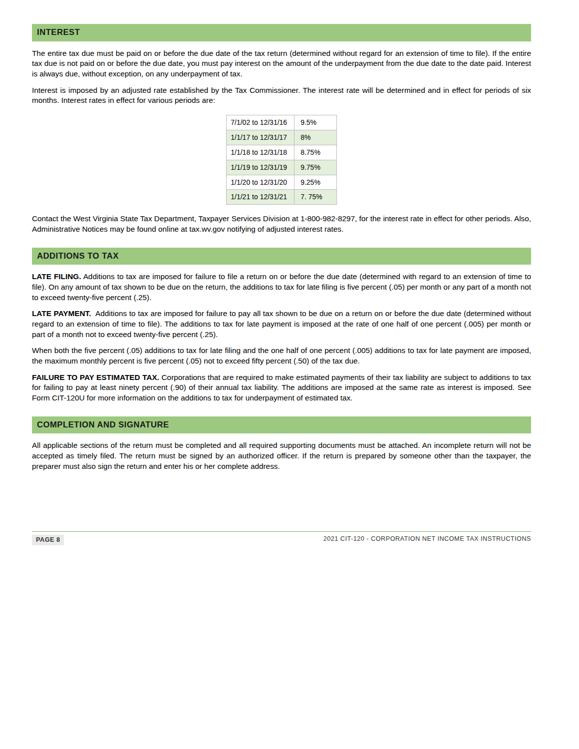Interest
The entire tax due must be paid on or before the due date of the tax return (determined without regard for an extension of time to file). If the entire tax due is not paid on or before the due date, you must pay interest on the amount of the underpayment from the due date to the date paid. Interest is always due, without exception, on any underpayment of tax.
Interest is imposed by an adjusted rate established by the Tax Commissioner. The interest rate will be determined and in effect for periods of six months. Interest rates in effect for various periods are:
| 7/1/02 to 12/31/16 | 9.5% |
| 1/1/17 to 12/31/17 | 8% |
| 1/1/18 to 12/31/18 | 8.75% |
| 1/1/19 to 12/31/19 | 9.75% |
| 1/1/20 to 12/31/20 | 9.25% |
| 1/1/21 to 12/31/21 | 7. 75% |
Contact the West Virginia State Tax Department, Taxpayer Services Division at 1-800-982-8297, for the interest rate in effect for other periods. Also, Administrative Notices may be found online at tax.wv.gov notifying of adjusted interest rates.
Additions to Tax
LATE FILING. Additions to tax are imposed for failure to file a return on or before the due date (determined with regard to an extension of time to file). On any amount of tax shown to be due on the return, the additions to tax for late filing is five percent (.05) per month or any part of a month not to exceed twenty-five percent (.25).
LATE PAYMENT. Additions to tax are imposed for failure to pay all tax shown to be due on a return on or before the due date (determined without regard to an extension of time to file). The additions to tax for late payment is imposed at the rate of one half of one percent (.005) per month or part of a month not to exceed twenty-five percent (.25).
When both the five percent (.05) additions to tax for late filing and the one half of one percent (.005) additions to tax for late payment are imposed, the maximum monthly percent is five percent (.05) not to exceed fifty percent (.50) of the tax due.
FAILURE TO PAY ESTIMATED TAX. Corporations that are required to make estimated payments of their tax liability are subject to additions to tax for failing to pay at least ninety percent (.90) of their annual tax liability. The additions are imposed at the same rate as interest is imposed. See Form CIT-120U for more information on the additions to tax for underpayment of estimated tax.
Completion and Signature
All applicable sections of the return must be completed and all required supporting documents must be attached. An incomplete return will not be accepted as timely filed. The return must be signed by an authorized officer. If the return is prepared by someone other than the taxpayer, the preparer must also sign the return and enter his or her complete address.
PAGE 8 2021 CIT-120 - CORPORATION NET INCOME TAX INSTRUCTIONS